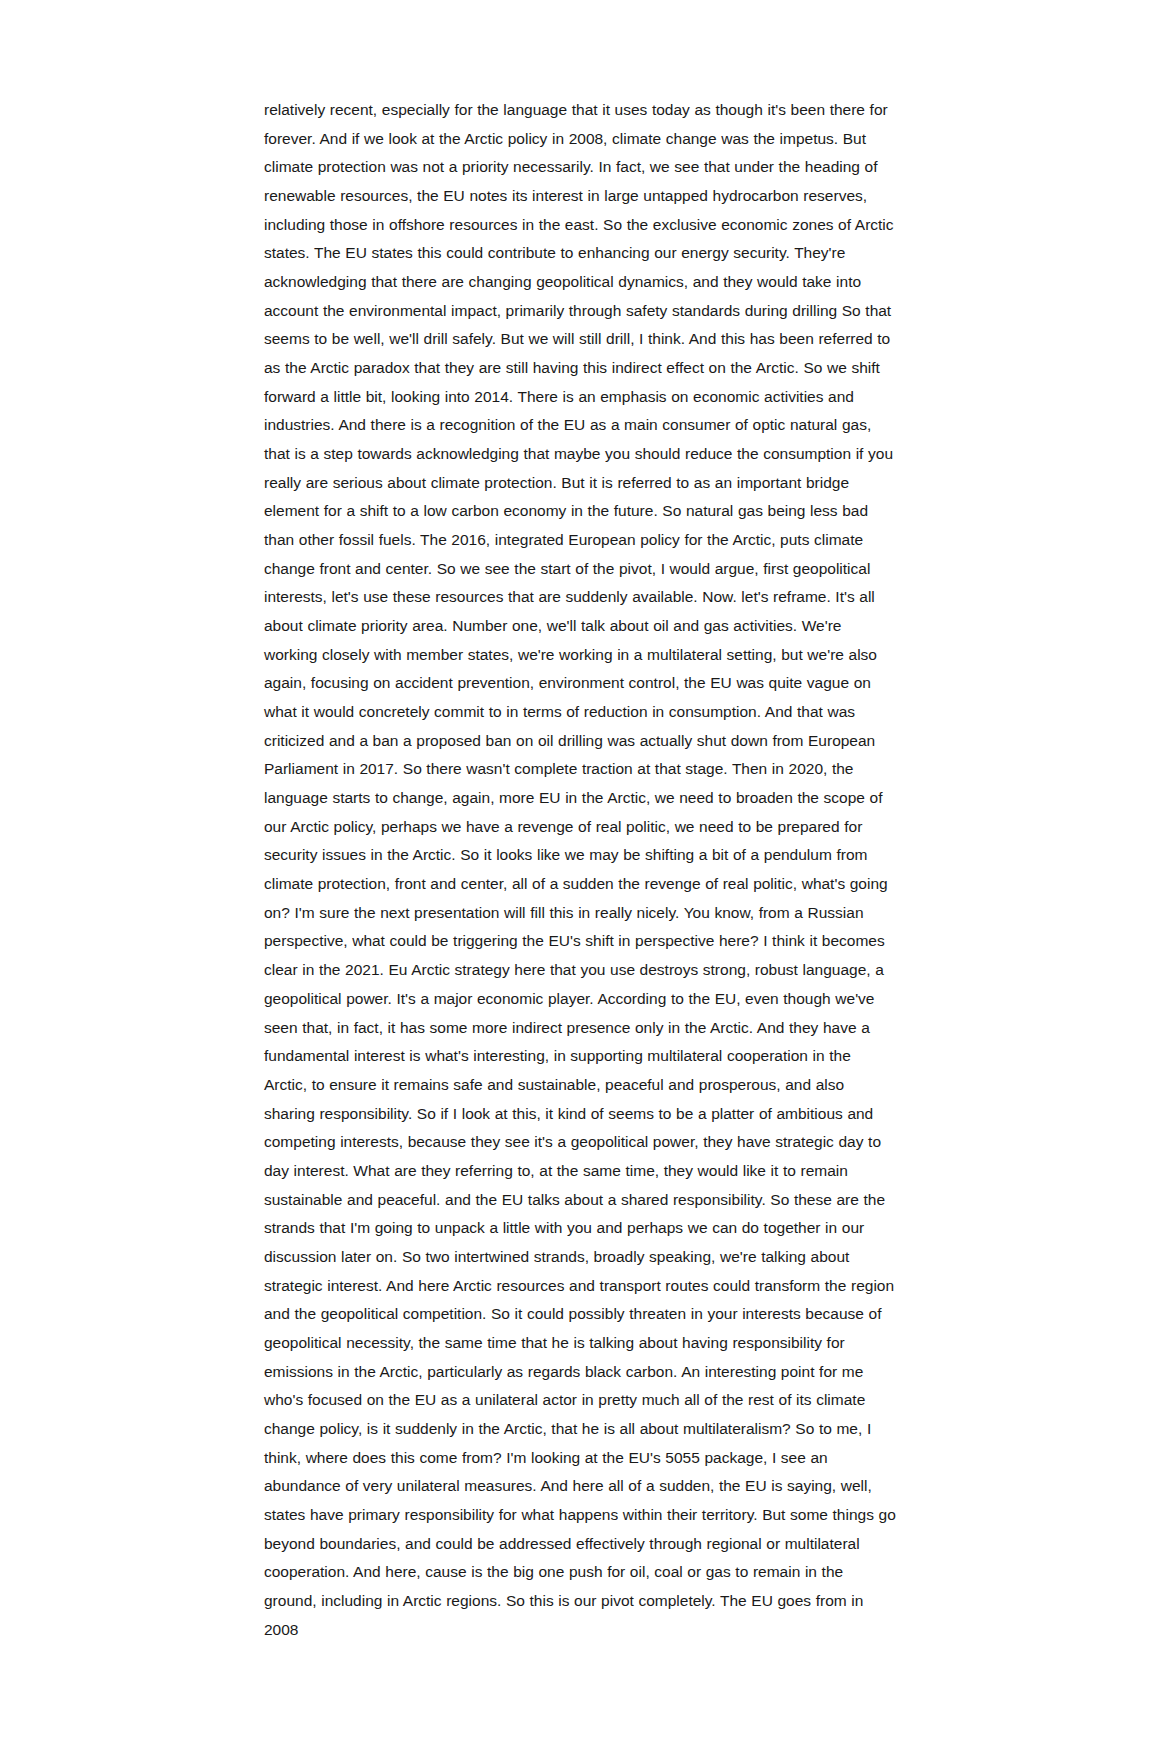relatively recent, especially for the language that it uses today as though it's been there for forever. And if we look at the Arctic policy in 2008, climate change was the impetus. But climate protection was not a priority necessarily. In fact, we see that under the heading of renewable resources, the EU notes its interest in large untapped hydrocarbon reserves, including those in offshore resources in the east. So the exclusive economic zones of Arctic states. The EU states this could contribute to enhancing our energy security. They're acknowledging that there are changing geopolitical dynamics, and they would take into account the environmental impact, primarily through safety standards during drilling So that seems to be well, we'll drill safely. But we will still drill, I think. And this has been referred to as the Arctic paradox that they are still having this indirect effect on the Arctic. So we shift forward a little bit, looking into 2014. There is an emphasis on economic activities and industries. And there is a recognition of the EU as a main consumer of optic natural gas, that is a step towards acknowledging that maybe you should reduce the consumption if you really are serious about climate protection. But it is referred to as an important bridge element for a shift to a low carbon economy in the future. So natural gas being less bad than other fossil fuels. The 2016, integrated European policy for the Arctic, puts climate change front and center. So we see the start of the pivot, I would argue, first geopolitical interests, let's use these resources that are suddenly available. Now. let's reframe. It's all about climate priority area. Number one, we'll talk about oil and gas activities. We're working closely with member states, we're working in a multilateral setting, but we're also again, focusing on accident prevention, environment control, the EU was quite vague on what it would concretely commit to in terms of reduction in consumption. And that was criticized and a ban a proposed ban on oil drilling was actually shut down from European Parliament in 2017. So there wasn't complete traction at that stage. Then in 2020, the language starts to change, again, more EU in the Arctic, we need to broaden the scope of our Arctic policy, perhaps we have a revenge of real politic, we need to be prepared for security issues in the Arctic. So it looks like we may be shifting a bit of a pendulum from climate protection, front and center, all of a sudden the revenge of real politic, what's going on? I'm sure the next presentation will fill this in really nicely. You know, from a Russian perspective, what could be triggering the EU's shift in perspective here? I think it becomes clear in the 2021. Eu Arctic strategy here that you use destroys strong, robust language, a geopolitical power. It's a major economic player. According to the EU, even though we've seen that, in fact, it has some more indirect presence only in the Arctic. And they have a fundamental interest is what's interesting, in supporting multilateral cooperation in the Arctic, to ensure it remains safe and sustainable, peaceful and prosperous, and also sharing responsibility. So if I look at this, it kind of seems to be a platter of ambitious and competing interests, because they see it's a geopolitical power, they have strategic day to day interest. What are they referring to, at the same time, they would like it to remain sustainable and peaceful. and the EU talks about a shared responsibility. So these are the strands that I'm going to unpack a little with you and perhaps we can do together in our discussion later on. So two intertwined strands, broadly speaking, we're talking about strategic interest. And here Arctic resources and transport routes could transform the region and the geopolitical competition. So it could possibly threaten in your interests because of geopolitical necessity, the same time that he is talking about having responsibility for emissions in the Arctic, particularly as regards black carbon. An interesting point for me who's focused on the EU as a unilateral actor in pretty much all of the rest of its climate change policy, is it suddenly in the Arctic, that he is all about multilateralism? So to me, I think, where does this come from? I'm looking at the EU's 5055 package, I see an abundance of very unilateral measures. And here all of a sudden, the EU is saying, well, states have primary responsibility for what happens within their territory. But some things go beyond boundaries, and could be addressed effectively through regional or multilateral cooperation. And here, cause is the big one push for oil, coal or gas to remain in the ground, including in Arctic regions. So this is our pivot completely. The EU goes from in 2008